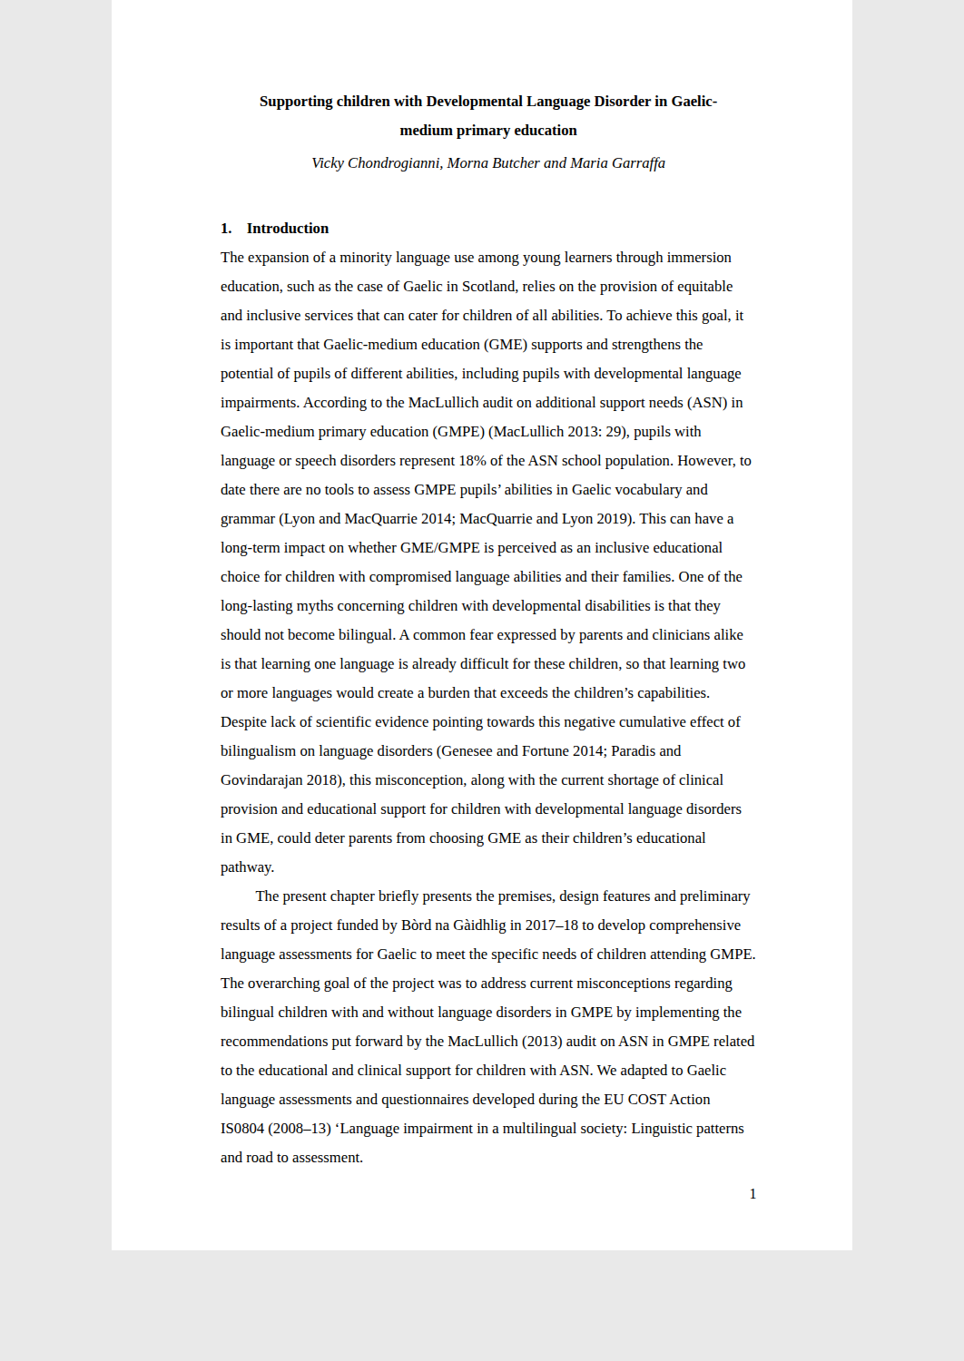Supporting children with Developmental Language Disorder in Gaelic-medium primary education
Vicky Chondrogianni, Morna Butcher and Maria Garraffa
1. Introduction
The expansion of a minority language use among young learners through immersion education, such as the case of Gaelic in Scotland, relies on the provision of equitable and inclusive services that can cater for children of all abilities. To achieve this goal, it is important that Gaelic-medium education (GME) supports and strengthens the potential of pupils of different abilities, including pupils with developmental language impairments. According to the MacLullich audit on additional support needs (ASN) in Gaelic-medium primary education (GMPE) (MacLullich 2013: 29), pupils with language or speech disorders represent 18% of the ASN school population. However, to date there are no tools to assess GMPE pupils’ abilities in Gaelic vocabulary and grammar (Lyon and MacQuarrie 2014; MacQuarrie and Lyon 2019). This can have a long-term impact on whether GME/GMPE is perceived as an inclusive educational choice for children with compromised language abilities and their families. One of the long-lasting myths concerning children with developmental disabilities is that they should not become bilingual. A common fear expressed by parents and clinicians alike is that learning one language is already difficult for these children, so that learning two or more languages would create a burden that exceeds the children’s capabilities. Despite lack of scientific evidence pointing towards this negative cumulative effect of bilingualism on language disorders (Genesee and Fortune 2014; Paradis and Govindarajan 2018), this misconception, along with the current shortage of clinical provision and educational support for children with developmental language disorders in GME, could deter parents from choosing GME as their children’s educational pathway.
The present chapter briefly presents the premises, design features and preliminary results of a project funded by Bòrd na Gàidhlig in 2017–18 to develop comprehensive language assessments for Gaelic to meet the specific needs of children attending GMPE. The overarching goal of the project was to address current misconceptions regarding bilingual children with and without language disorders in GMPE by implementing the recommendations put forward by the MacLullich (2013) audit on ASN in GMPE related to the educational and clinical support for children with ASN. We adapted to Gaelic language assessments and questionnaires developed during the EU COST Action IS0804 (2008–13) ‘Language impairment in a multilingual society: Linguistic patterns and road to assessment.
1